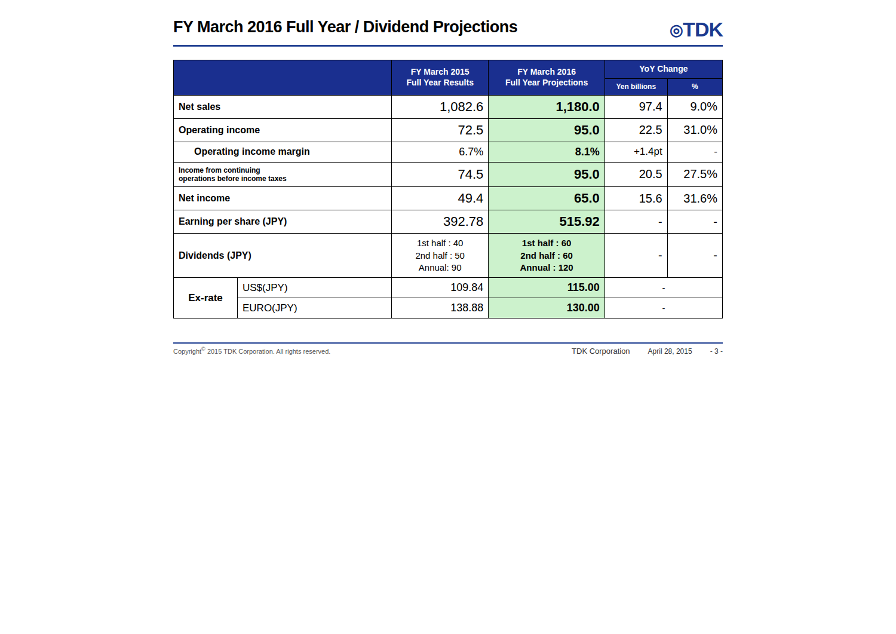FY March 2016 Full Year / Dividend Projections
◎TDK
| | FY March 2015 Full Year Results | FY March 2016 Full Year Projections | YoY Change |
| --- | --- | --- | --- |
| Yen billions | % |
| Net sales | 1,082.6 | 1,180.0 | 97.4 | 9.0% |
| Operating income | 72.5 | 95.0 | 22.5 | 31.0% |
| Operating income margin | 6.7% | 8.1% | +1.4pt | - |
| Income from continuing operations before income taxes | 74.5 | 95.0 | 20.5 | 27.5% |
| Net income | 49.4 | 65.0 | 15.6 | 31.6% |
| Earning per share (JPY) | 392.78 | 515.92 | - | - |
| Dividends (JPY) | 1st half : 40 2nd half : 50 Annual: 90 | 1st half : 60 2nd half : 60 Annual : 120 | - | - |
| Ex-rate | US$(JPY) | 109.84 | 115.00 | - |
| EURO(JPY) | 138.88 | 130.00 | - |
Copyright© 2015 TDK Corporation. All rights reserved.
TDK Corporation April 28, 2015 - 3 -